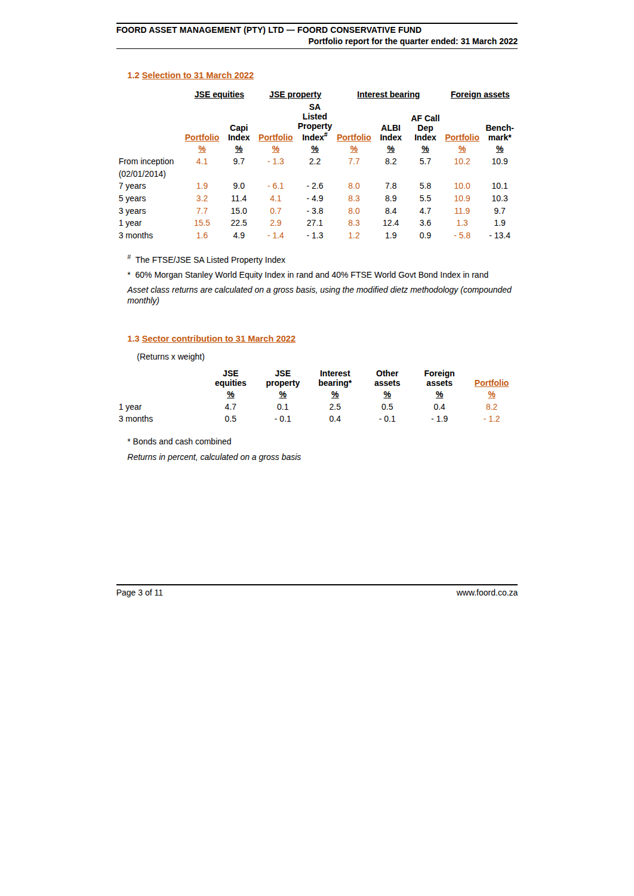FOORD ASSET MANAGEMENT (PTY) LTD — FOORD CONSERVATIVE FUND
Portfolio report for the quarter ended: 31 March 2022
1.2 Selection to 31 March 2022
| | JSE equities | JSE property | Interest bearing | Foreign assets |
| | Portfolio | Capi Index | Portfolio | SA Listed Property Index # | Portfolio | ALBI Index | AF Call Dep Index | Portfolio | Bench- mark* |
| | % | % | % | % | % | % | % | % | % |
| From inception | 4.1 | 9.7 | - 1.3 | 2.2 | 7.7 | 8.2 | 5.7 | 10.2 | 10.9 |
| (02/01/2014) | |
| 7 years | 1.9 | 9.0 | - 6.1 | - 2.6 | 8.0 | 7.8 | 5.8 | 10.0 | 10.1 |
| 5 years | 3.2 | 11.4 | 4.1 | - 4.9 | 8.3 | 8.9 | 5.5 | 10.9 | 10.3 |
| 3 years | 7.7 | 15.0 | 0.7 | - 3.8 | 8.0 | 8.4 | 4.7 | 11.9 | 9.7 |
| 1 year | 15.5 | 22.5 | 2.9 | 27.1 | 8.3 | 12.4 | 3.6 | 1.3 | 1.9 |
| 3 months | 1.6 | 4.9 | - 1.4 | - 1.3 | 1.2 | 1.9 | 0.9 | - 5.8 | - 13.4 |
# The FTSE/JSE SA Listed Property Index
* 60% Morgan Stanley World Equity Index in rand and 40% FTSE World Govt Bond Index in rand
Asset class returns are calculated on a gross basis, using the modified dietz methodology (compounded monthly)
1.3 Sector contribution to 31 March 2022
(Returns x weight)
| | JSE equities | JSE property | Interest bearing* | Other assets | Foreign assets | Portfolio |
| | % | % | % | % | % | % |
| 1 year | 4.7 | 0.1 | 2.5 | 0.5 | 0.4 | 8.2 |
| 3 months | 0.5 | - 0.1 | 0.4 | - 0.1 | - 1.9 | - 1.2 |
* Bonds and cash combined
Returns in percent, calculated on a gross basis
Page 3 of 11
www.foord.co.za